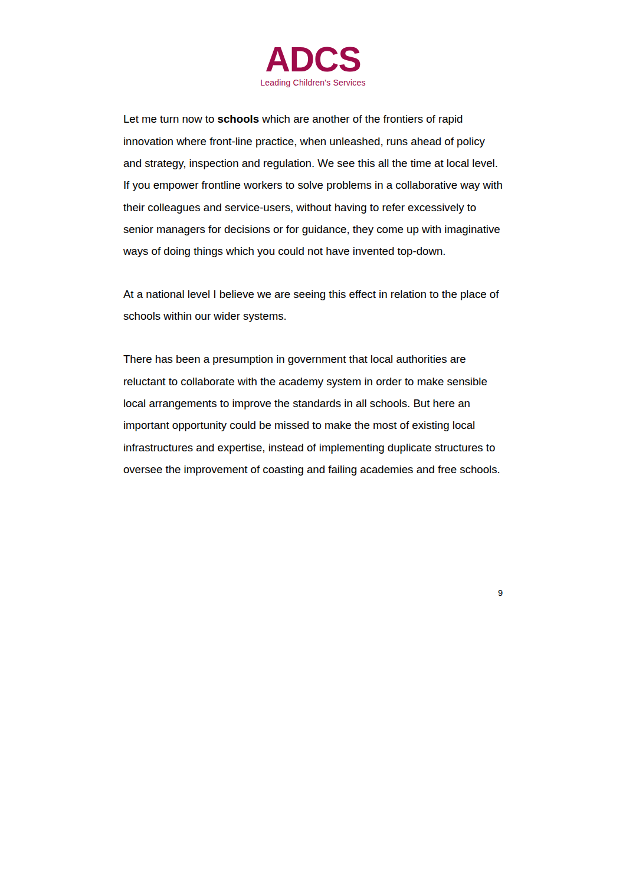ADCS
Leading Children's Services
Let me turn now to schools which are another of the frontiers of rapid innovation where front-line practice, when unleashed, runs ahead of policy and strategy, inspection and regulation. We see this all the time at local level. If you empower frontline workers to solve problems in a collaborative way with their colleagues and service-users, without having to refer excessively to senior managers for decisions or for guidance, they come up with imaginative ways of doing things which you could not have invented top-down.
At a national level I believe we are seeing this effect in relation to the place of schools within our wider systems.
There has been a presumption in government that local authorities are reluctant to collaborate with the academy system in order to make sensible local arrangements to improve the standards in all schools. But here an important opportunity could be missed to make the most of existing local infrastructures and expertise, instead of implementing duplicate structures to oversee the improvement of coasting and failing academies and free schools.
9